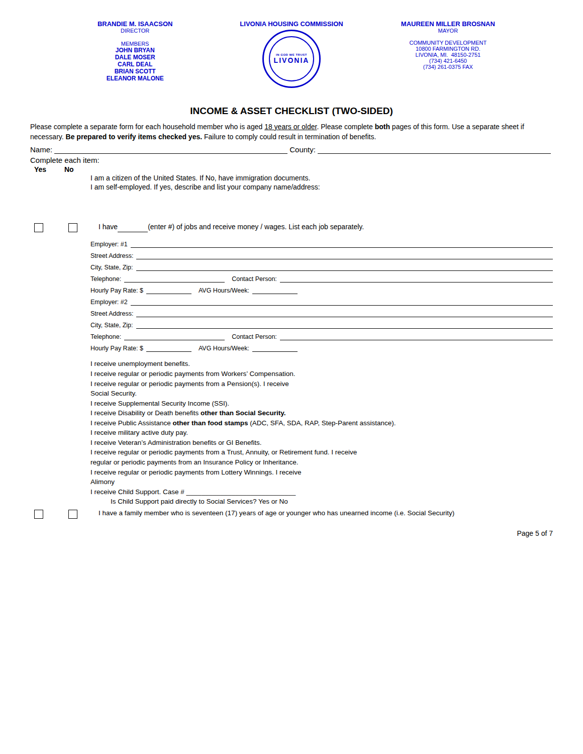BRANDIE M. ISAACSON
DIRECTOR
MEMBERS
JOHN BRYAN
DALE MOSER
CARL DEAL
BRIAN SCOTT
ELEANOR MALONE
LIVONIA HOUSING COMMISSION
IN GOD WE TRUST
LIVONIA
MAUREEN MILLER BROSNAN
MAYOR
COMMUNITY DEVELOPMENT
10800 FARMINGTON RD.
LIVONIA, MI. 48150-2751
(734) 421-6450
(734) 261-0375 FAX
INCOME & ASSET CHECKLIST (TWO-SIDED)
Please complete a separate form for each household member who is aged 18 years or older. Please complete both pages of this form. Use a separate sheet if necessary. Be prepared to verify items checked yes. Failure to comply could result in termination of benefits.
Name: County:
Complete each item:
Yes No
I am a citizen of the United States. If No, have immigration documents.
I am self-employed. If yes, describe and list your company name/address:
I have (enter #) of jobs and receive money / wages. List each job separately.
Employer: #1
Street Address:
City, State, Zip:
Telephone: Contact Person:
Hourly Pay Rate: $ AVG Hours/Week:
Employer: #2
Street Address:
City, State, Zip:
Telephone: Contact Person:
Hourly Pay Rate: $ AVG Hours/Week:
I receive unemployment benefits.
I receive regular or periodic payments from Workers’ Compensation.
I receive regular or periodic payments from a Pension(s). I receive
Social Security.
I receive Supplemental Security Income (SSI).
I receive Disability or Death benefits other than Social Security.
I receive Public Assistance other than food stamps (ADC, SFA, SDA, RAP, Step-Parent assistance).
I receive military active duty pay.
I receive Veteran’s Administration benefits or GI Benefits.
I receive regular or periodic payments from a Trust, Annuity, or Retirement fund. I receive
regular or periodic payments from an Insurance Policy or Inheritance.
I receive regular or periodic payments from Lottery Winnings. I receive
Alimony
I receive Child Support. Case # _____________________________
Is Child Support paid directly to Social Services? Yes or No
I have a family member who is seventeen (17) years of age or younger who has unearned income (i.e. Social Security)
Page 5 of 7